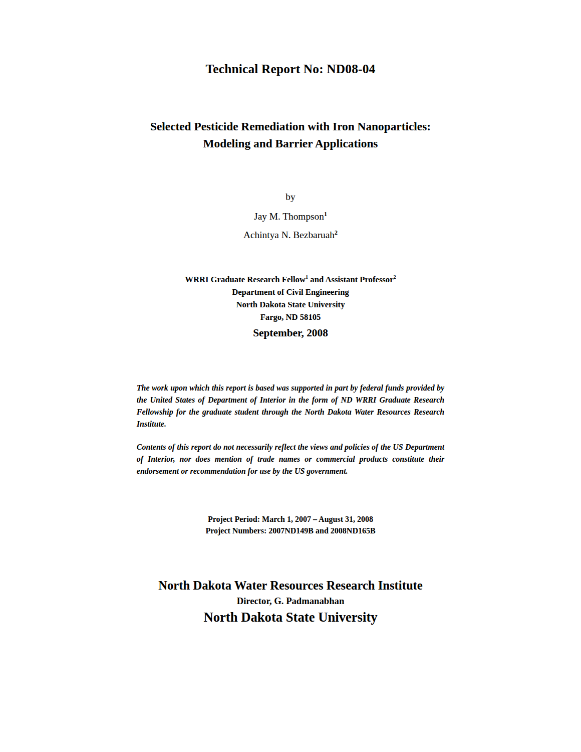Technical Report No: ND08-04
Selected Pesticide Remediation with Iron Nanoparticles:
Modeling and Barrier Applications
by Jay M. Thompson1 Achintya N. Bezbaruah2
WRRI Graduate Research Fellow1 and Assistant Professor2 Department of Civil Engineering North Dakota State University Fargo, ND 58105 September, 2008
The work upon which this report is based was supported in part by federal funds provided by the United States of Department of Interior in the form of ND WRRI Graduate Research Fellowship for the graduate student through the North Dakota Water Resources Research Institute.
Contents of this report do not necessarily reflect the views and policies of the US Department of Interior, nor does mention of trade names or commercial products constitute their endorsement or recommendation for use by the US government.
Project Period: March 1, 2007 – August 31, 2008
Project Numbers: 2007ND149B and 2008ND165B
North Dakota Water Resources Research Institute Director, G. Padmanabhan North Dakota State University